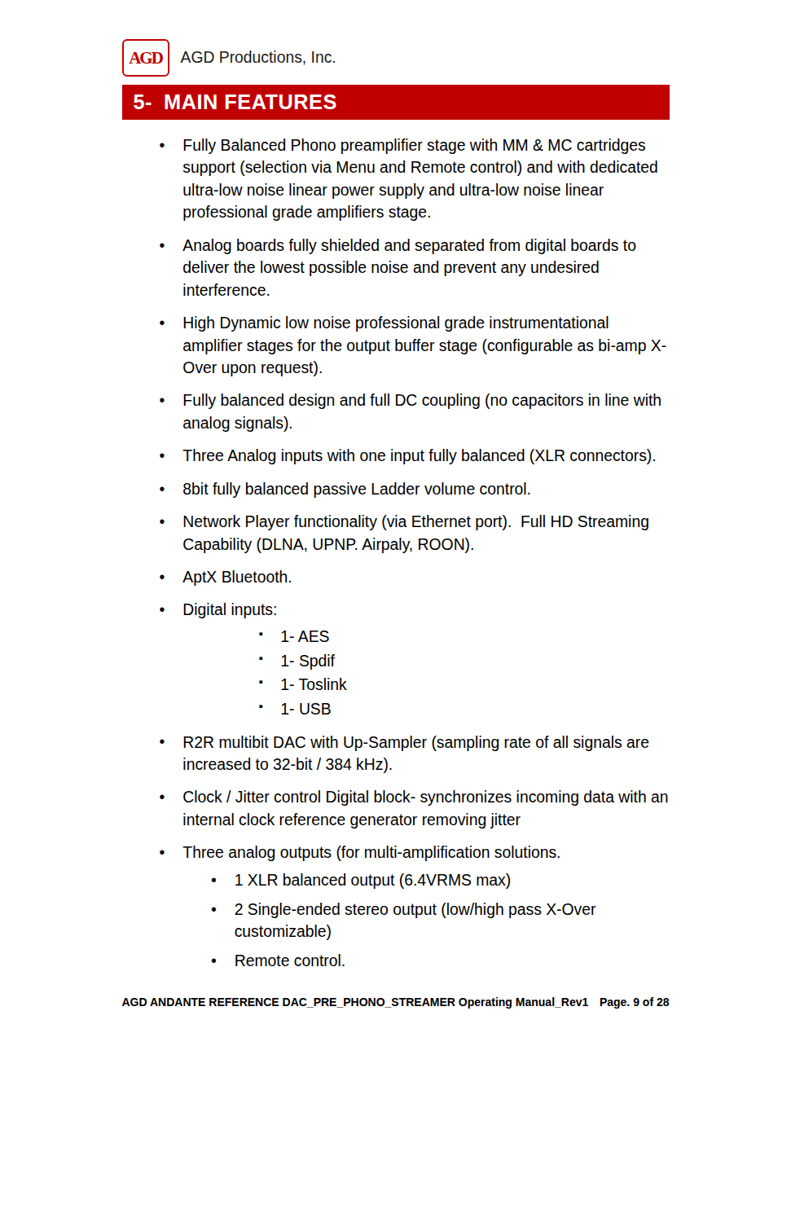AGD
AGD Productions, Inc.
5- MAIN FEATURES
Fully Balanced Phono preamplifier stage with MM & MC cartridges support (selection via Menu and Remote control) and with dedicated ultra-low noise linear power supply and ultra-low noise linear professional grade amplifiers stage.
Analog boards fully shielded and separated from digital boards to deliver the lowest possible noise and prevent any undesired interference.
High Dynamic low noise professional grade instrumentational amplifier stages for the output buffer stage (configurable as bi-amp X-Over upon request).
Fully balanced design and full DC coupling (no capacitors in line with analog signals).
Three Analog inputs with one input fully balanced (XLR connectors).
8bit fully balanced passive Ladder volume control.
Network Player functionality (via Ethernet port). Full HD Streaming Capability (DLNA, UPNP. Airpaly, ROON).
AptX Bluetooth.
Digital inputs:
1- AES
1- Spdif
1- Toslink
1- USB
R2R multibit DAC with Up-Sampler (sampling rate of all signals are increased to 32-bit / 384 kHz).
Clock / Jitter control Digital block- synchronizes incoming data with an internal clock reference generator removing jitter
Three analog outputs (for multi-amplification solutions.
1 XLR balanced output (6.4VRMS max)
2 Single-ended stereo output (low/high pass X-Over customizable)
Remote control.
AGD ANDANTE REFERENCE DAC_PRE_PHONO_STREAMER Operating Manual_Rev1 Page. 9 of 28